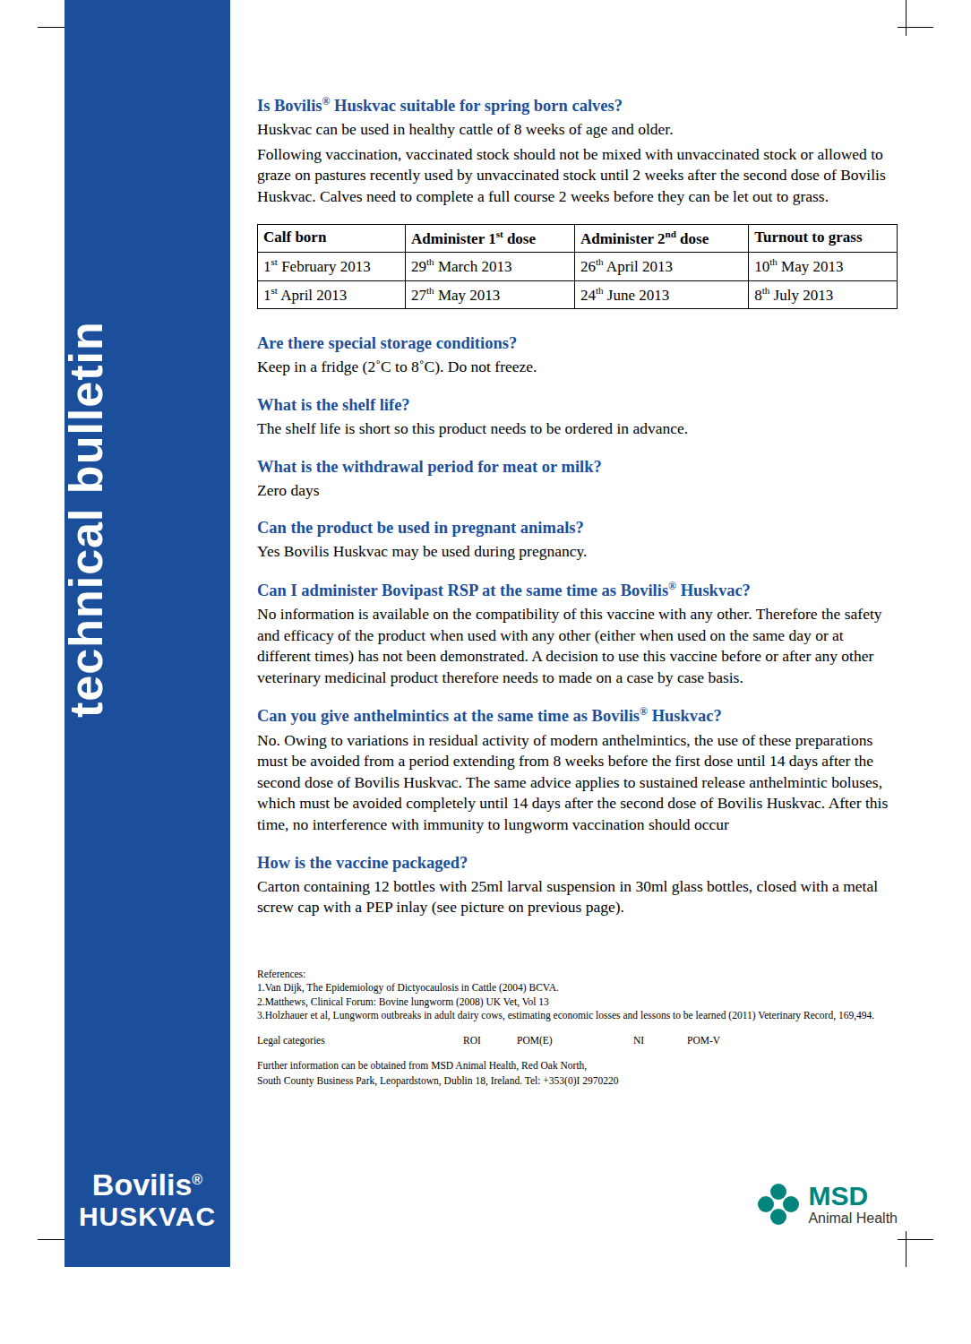technical bulletin
Bovilis®
HUSKVAC
Is Bovilis® Huskvac suitable for spring born calves?
Huskvac can be used in healthy cattle of 8 weeks of age and older.
Following vaccination, vaccinated stock should not be mixed with unvaccinated stock or allowed to graze on pastures recently used by unvaccinated stock until 2 weeks after the second dose of Bovilis Huskvac. Calves need to complete a full course 2 weeks before they can be let out to grass.
| Calf born | Administer 1 st dose | Administer 2 nd dose | Turnout to grass |
| --- | --- | --- | --- |
| 1 st February 2013 | 29 th March 2013 | 26 th April 2013 | 10 th May 2013 |
| 1 st April 2013 | 27 th May 2013 | 24 th June 2013 | 8 th July 2013 |
Are there special storage conditions?
Keep in a fridge (2˚C to 8˚C). Do not freeze.
What is the shelf life?
The shelf life is short so this product needs to be ordered in advance.
What is the withdrawal period for meat or milk?
Zero days
Can the product be used in pregnant animals?
Yes Bovilis Huskvac may be used during pregnancy.
Can I administer Bovipast RSP at the same time as Bovilis® Huskvac?
No information is available on the compatibility of this vaccine with any other. Therefore the safety and efficacy of the product when used with any other (either when used on the same day or at different times) has not been demonstrated. A decision to use this vaccine before or after any other veterinary medicinal product therefore needs to made on a case by case basis.
Can you give anthelmintics at the same time as Bovilis® Huskvac?
No. Owing to variations in residual activity of modern anthelmintics, the use of these preparations must be avoided from a period extending from 8 weeks before the first dose until 14 days after the second dose of Bovilis Huskvac. The same advice applies to sustained release anthelmintic boluses, which must be avoided completely until 14 days after the second dose of Bovilis Huskvac. After this time, no interference with immunity to lungworm vaccination should occur
How is the vaccine packaged?
Carton containing 12 bottles with 25ml larval suspension in 30ml glass bottles, closed with a metal screw cap with a PEP inlay (see picture on previous page).
References:
1.Van Dijk, The Epidemiology of Dictyocaulosis in Cattle (2004) BCVA.
2.Matthews, Clinical Forum: Bovine lungworm (2008) UK Vet, Vol 13
3.Holzhauer et al, Lungworm outbreaks in adult dairy cows, estimating economic losses and lessons to be learned (2011) Veterinary Record, 169,494.
Legal categories ROI POM(E) NIPOM-V
Further information can be obtained from MSD Animal Health, Red Oak North,
South County Business Park, Leopardstown, Dublin 18, Ireland. Tel: +353(0)I 2970220
MSD
Animal Health